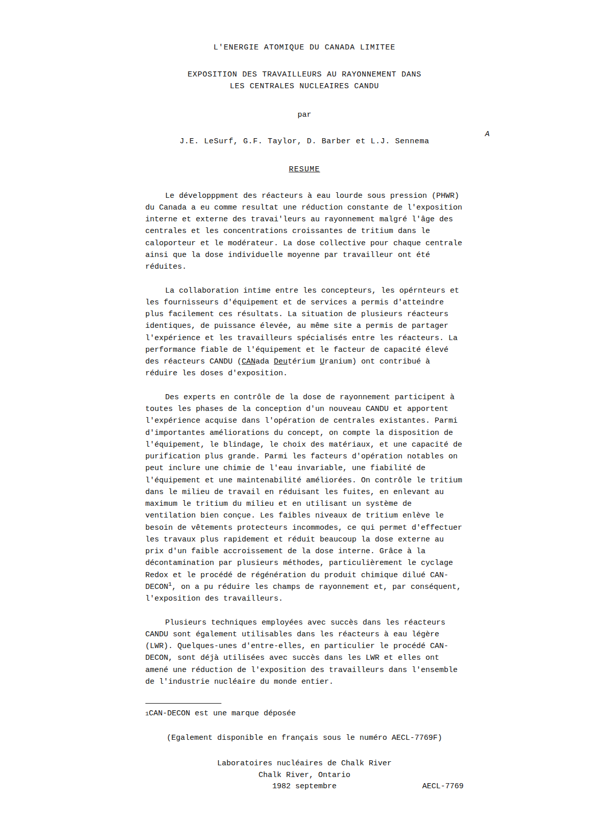A
L'ENERGIE ATOMIQUE DU CANADA LIMITEE
EXPOSITION DES TRAVAILLEURS AU RAYONNEMENT DANS
LES CENTRALES NUCLEAIRES CANDU
par
J.E. LeSurf, G.F. Taylor, D. Barber et L.J. Sennema
RESUME
Le développpment des réacteurs à eau lourde sous pression (PHWR) du Canada a eu comme resultat une réduction constante de l'exposition interne et externe des travai'leurs au rayonnement malgré l'âge des centrales et les concentrations croissantes de tritium dans le caloporteur et le modérateur. La dose collective pour chaque centrale ainsi que la dose individuelle moyenne par travailleur ont été réduites.
La collaboration intime entre les concepteurs, les opérnteurs et les fournisseurs d'équipement et de services a permis d'atteindre plus facilement ces résultats. La situation de plusieurs réacteurs identiques, de puissance élevée, au même site a permis de partager l'expérience et les travailleurs spécialisés entre les réacteurs. La performance fiable de l'équipement et le facteur de capacité élevé des réacteurs CANDU (CANada Deutérium Uranium) ont contribué à réduire les doses d'exposition.
Des experts en contrôle de la dose de rayonnement participent à toutes les phases de la conception d'un nouveau CANDU et apportent l'expérience acquise dans l'opération de centrales existantes. Parmi d'importantes améliorations du concept, on compte la disposition de l'équipement, le blindage, le choix des matériaux, et une capacité de purification plus grande. Parmi les facteurs d'opération notables on peut inclure une chimie de l'eau invariable, une fiabilité de l'équipement et une maintenabilité améliorées. On contrôle le tritium dans le milieu de travail en réduisant les fuites, en enlevant au maximum le tritium du milieu et en utilisant un système de ventilation bien conçue. Les faibles niveaux de tritium enlève le besoin de vêtements protecteurs incommodes, ce qui permet d'effectuer les travaux plus rapidement et réduit beaucoup la dose externe au prix d'un faible accroissement de la dose interne. Grâce à la décontamination par plusieurs méthodes, particulièrement le cyclage Redox et le procédé de régénération du produit chimique dilué CAN-DECON1, on a pu réduire les champs de rayonnement et, par conséquent, l'exposition des travailleurs.
Plusieurs techniques employées avec succès dans les réacteurs CANDU sont également utilisables dans les réacteurs à eau légère (LWR). Quelques-unes d'entre-elles, en particulier le procédé CAN-DECON, sont déjà utilisées avec succès dans les LWR et elles ont amené une réduction de l'exposition des travailleurs dans l'ensemble de l'industrie nucléaire du monde entier.
1CAN-DECON est une marque déposée
(Egalement disponible en français sous le numéro AECL-7769F)
Laboratoires nucléaires de Chalk River
Chalk River, Ontario
1982 septembre AECL-7769